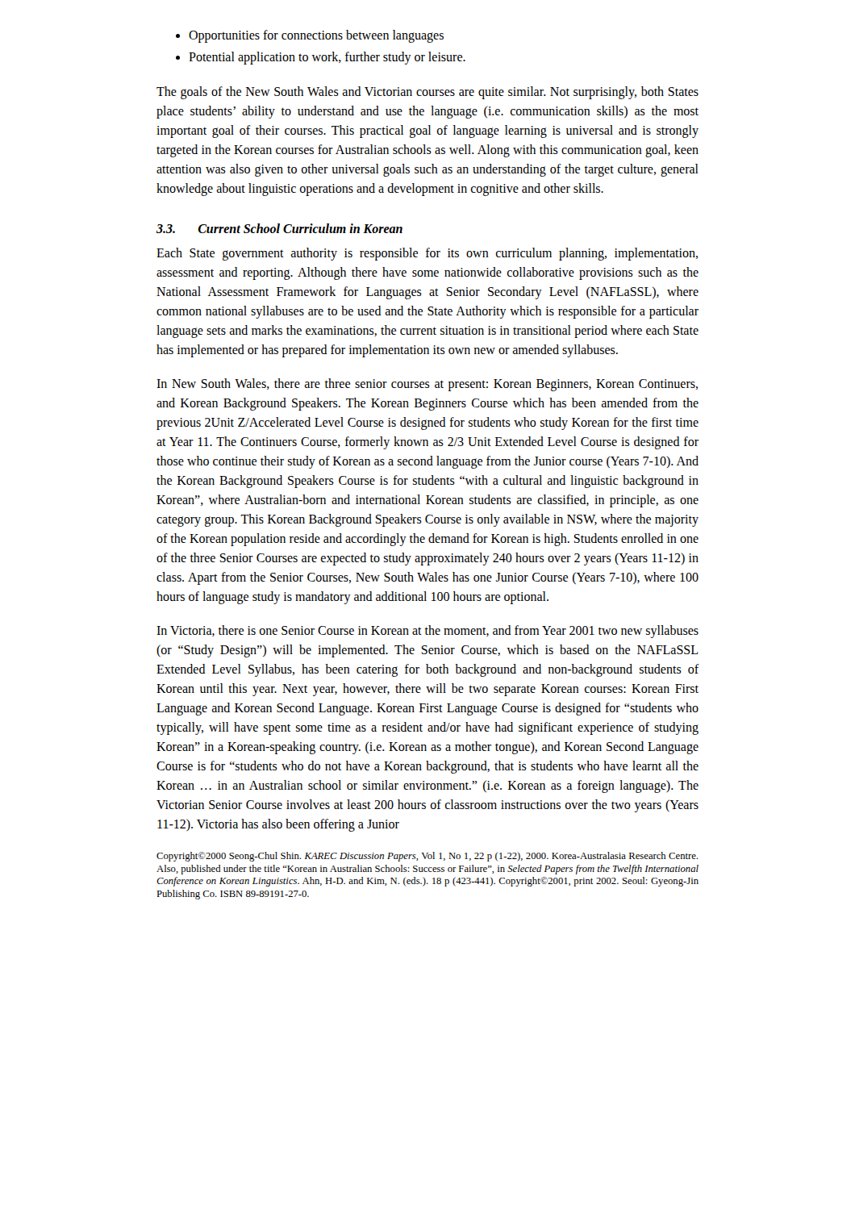Opportunities for connections between languages
Potential application to work, further study or leisure.
The goals of the New South Wales and Victorian courses are quite similar. Not surprisingly, both States place students’ ability to understand and use the language (i.e. communication skills) as the most important goal of their courses. This practical goal of language learning is universal and is strongly targeted in the Korean courses for Australian schools as well. Along with this communication goal, keen attention was also given to other universal goals such as an understanding of the target culture, general knowledge about linguistic operations and a development in cognitive and other skills.
3.3. Current School Curriculum in Korean
Each State government authority is responsible for its own curriculum planning, implementation, assessment and reporting. Although there have some nationwide collaborative provisions such as the National Assessment Framework for Languages at Senior Secondary Level (NAFLaSSL), where common national syllabuses are to be used and the State Authority which is responsible for a particular language sets and marks the examinations, the current situation is in transitional period where each State has implemented or has prepared for implementation its own new or amended syllabuses.
In New South Wales, there are three senior courses at present: Korean Beginners, Korean Continuers, and Korean Background Speakers. The Korean Beginners Course which has been amended from the previous 2Unit Z/Accelerated Level Course is designed for students who study Korean for the first time at Year 11. The Continuers Course, formerly known as 2/3 Unit Extended Level Course is designed for those who continue their study of Korean as a second language from the Junior course (Years 7-10). And the Korean Background Speakers Course is for students “with a cultural and linguistic background in Korean”, where Australian-born and international Korean students are classified, in principle, as one category group. This Korean Background Speakers Course is only available in NSW, where the majority of the Korean population reside and accordingly the demand for Korean is high. Students enrolled in one of the three Senior Courses are expected to study approximately 240 hours over 2 years (Years 11-12) in class. Apart from the Senior Courses, New South Wales has one Junior Course (Years 7-10), where 100 hours of language study is mandatory and additional 100 hours are optional.
In Victoria, there is one Senior Course in Korean at the moment, and from Year 2001 two new syllabuses (or “Study Design”) will be implemented. The Senior Course, which is based on the NAFLaSSL Extended Level Syllabus, has been catering for both background and non-background students of Korean until this year. Next year, however, there will be two separate Korean courses: Korean First Language and Korean Second Language. Korean First Language Course is designed for “students who typically, will have spent some time as a resident and/or have had significant experience of studying Korean” in a Korean-speaking country. (i.e. Korean as a mother tongue), and Korean Second Language Course is for “students who do not have a Korean background, that is students who have learnt all the Korean … in an Australian school or similar environment.” (i.e. Korean as a foreign language). The Victorian Senior Course involves at least 200 hours of classroom instructions over the two years (Years 11-12). Victoria has also been offering a Junior
Copyright©2000 Seong-Chul Shin. KAREC Discussion Papers, Vol 1, No 1, 22 p (1-22), 2000. Korea-Australasia Research Centre. Also, published under the title “Korean in Australian Schools: Success or Failure”, in Selected Papers from the Twelfth International Conference on Korean Linguistics. Ahn, H-D. and Kim, N. (eds.). 18 p (423-441). Copyright©2001, print 2002. Seoul: Gyeong-Jin Publishing Co. ISBN 89-89191-27-0.